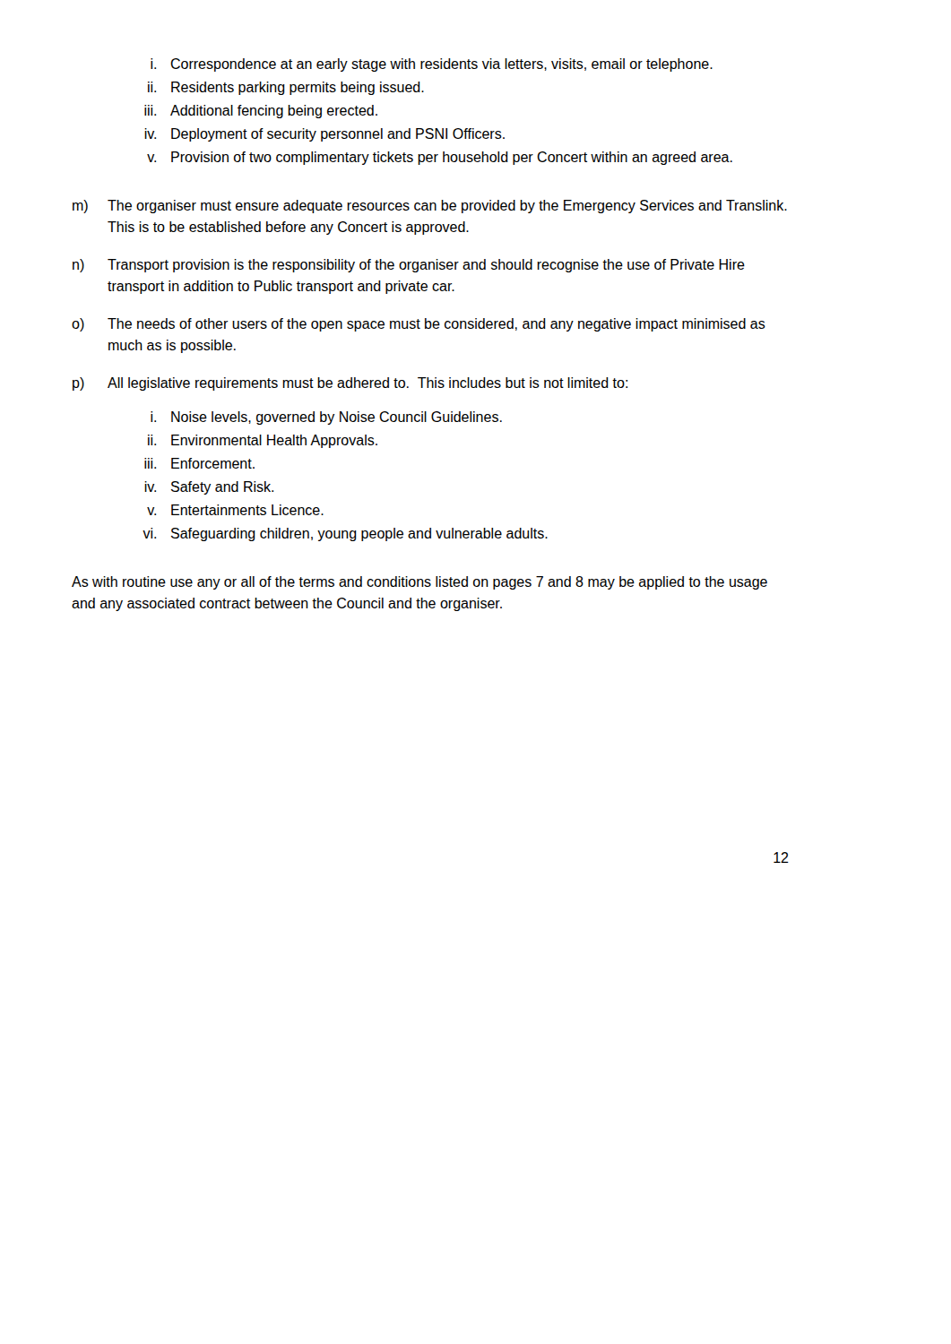Correspondence at an early stage with residents via letters, visits, email or telephone.
Residents parking permits being issued.
Additional fencing being erected.
Deployment of security personnel and PSNI Officers.
Provision of two complimentary tickets per household per Concert within an agreed area.
m) The organiser must ensure adequate resources can be provided by the Emergency Services and Translink. This is to be established before any Concert is approved.
n) Transport provision is the responsibility of the organiser and should recognise the use of Private Hire transport in addition to Public transport and private car.
o) The needs of other users of the open space must be considered, and any negative impact minimised as much as is possible.
p) All legislative requirements must be adhered to. This includes but is not limited to:
Noise levels, governed by Noise Council Guidelines.
Environmental Health Approvals.
Enforcement.
Safety and Risk.
Entertainments Licence.
Safeguarding children, young people and vulnerable adults.
As with routine use any or all of the terms and conditions listed on pages 7 and 8 may be applied to the usage and any associated contract between the Council and the organiser.
12